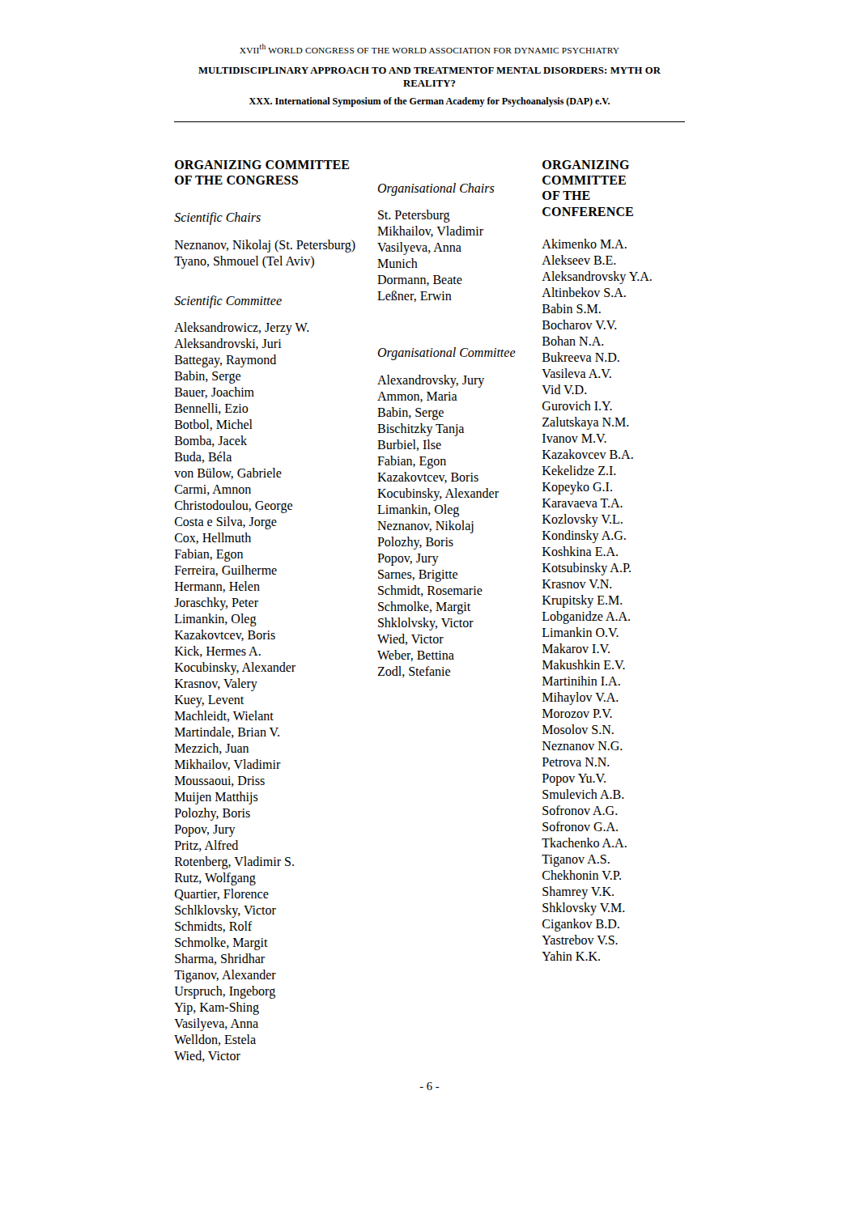XVIIth WORLD CONGRESS OF THE WORLD ASSOCIATION FOR DYNAMIC PSYCHIATRY
MULTIDISCIPLINARY APPROACH TO AND TREATMENTOF MENTAL DISORDERS: MYTH OR REALITY?
XXX. International Symposium of the German Academy for Psychoanalysis (DAP) e.V.
Organizing Committee
of the Congress
Scientific Chairs
Neznanov, Nikolaj (St. Petersburg)
Tyano, Shmouel (Tel Aviv)
Scientific Committee
Aleksandrowicz, Jerzy W.
Aleksandrovski, Juri
Battegay, Raymond
Babin, Serge
Bauer, Joachim
Bennelli, Ezio
Botbol, Michel
Bomba, Jacek
Buda, Béla
von Bülow, Gabriele
Carmi, Amnon
Christodoulou, George
Costa e Silva, Jorge
Cox, Hellmuth
Fabian, Egon
Ferreira, Guilherme
Hermann, Helen
Joraschky, Peter
Limankin, Oleg
Kazakovtcev, Boris
Kick, Hermes A.
Kocubinsky, Alexander
Krasnov, Valery
Kuey, Levent
Machleidt, Wielant
Martindale, Brian V.
Mezzich, Juan
Mikhailov, Vladimir
Moussaoui, Driss
Muijen Matthijs
Polozhy, Boris
Popov, Jury
Pritz, Alfred
Rotenberg, Vladimir S.
Rutz, Wolfgang
Quartier, Florence
Schlklovsky, Victor
Schmidts, Rolf
Schmolke, Margit
Sharma, Shridhar
Tiganov, Alexander
Urspruch, Ingeborg
Yip, Kam-Shing
Vasilyeva, Anna
Welldon, Estela
Wied, Victor
Organisational Chairs
St. Petersburg
Mikhailov, Vladimir
Vasilyeva, Anna
Munich
Dormann, Beate
Leßner, Erwin
Organisational Committee
Alexandrovsky, Jury
Ammon, Maria
Babin, Serge
Bischitzky Tanja
Burbiel, Ilse
Fabian, Egon
Kazakovtcev, Boris
Kocubinsky, Alexander
Limankin, Oleg
Neznanov, Nikolaj
Polozhy, Boris
Popov, Jury
Sarnes, Brigitte
Schmidt, Rosemarie
Schmolke, Margit
Shklolvsky, Victor
Wied, Victor
Weber, Bettina
Zodl, Stefanie
Organizing Committee
of the Conference
Akimenko M.A.
Alekseev B.E.
Aleksandrovsky Y.A.
Altinbekov S.A.
Babin S.M.
Bocharov V.V.
Bohan N.A.
Bukreeva N.D.
Vasileva A.V.
Vid V.D.
Gurovich I.Y.
Zalutskaya N.M.
Ivanov M.V.
Kazakovcev B.A.
Kekelidze Z.I.
Kopeyko G.I.
Karavaeva T.A.
Kozlovsky V.L.
Kondinsky A.G.
Koshkina E.A.
Kotsubinsky A.P.
Krasnov V.N.
Krupitsky E.M.
Lobganidze A.A.
Limankin O.V.
Makarov I.V.
Makushkin E.V.
Martinihin I.A.
Mihaylov V.A.
Morozov P.V.
Mosolov S.N.
Neznanov N.G.
Petrova N.N.
Popov Yu.V.
Smulevich A.B.
Sofronov A.G.
Sofronov G.A.
Tkachenko A.A.
Tiganov A.S.
Chekhonin V.P.
Shamrey V.K.
Shklovsky V.M.
Cigankov B.D.
Yastrebov V.S.
Yahin K.K.
- 6 -